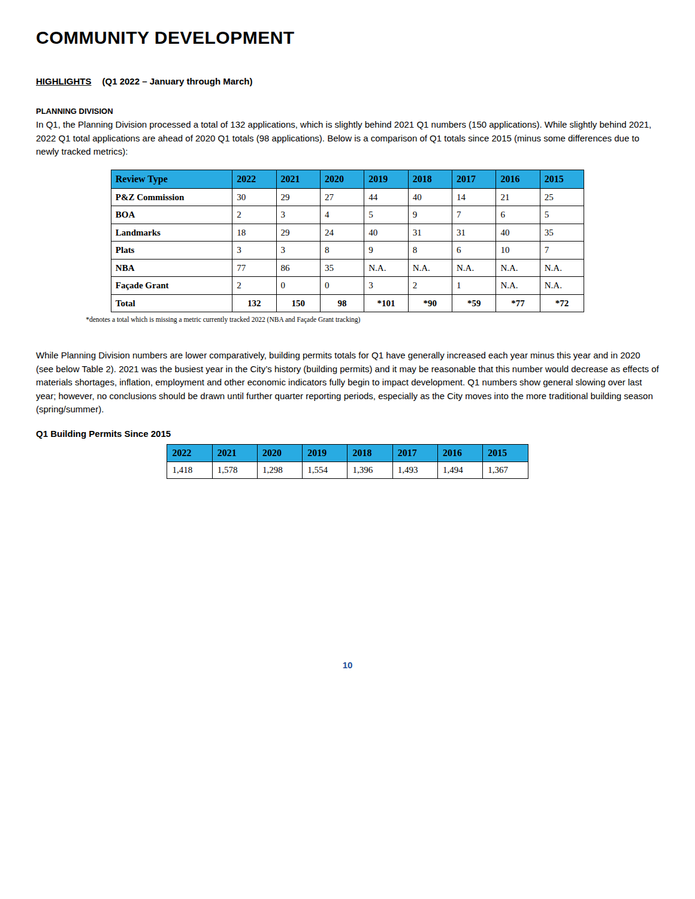COMMUNITY DEVELOPMENT
HIGHLIGHTS(Q1 2022 – January through March)
PLANNING DIVISION
In Q1, the Planning Division processed a total of 132 applications, which is slightly behind 2021 Q1 numbers (150 applications). While slightly behind 2021, 2022 Q1 total applications are ahead of 2020 Q1 totals (98 applications). Below is a comparison of Q1 totals since 2015 (minus some differences due to newly tracked metrics):
| Review Type | 2022 | 2021 | 2020 | 2019 | 2018 | 2017 | 2016 | 2015 |
| --- | --- | --- | --- | --- | --- | --- | --- | --- |
| P&Z Commission | 30 | 29 | 27 | 44 | 40 | 14 | 21 | 25 |
| BOA | 2 | 3 | 4 | 5 | 9 | 7 | 6 | 5 |
| Landmarks | 18 | 29 | 24 | 40 | 31 | 31 | 40 | 35 |
| Plats | 3 | 3 | 8 | 9 | 8 | 6 | 10 | 7 |
| NBA | 77 | 86 | 35 | N.A. | N.A. | N.A. | N.A. | N.A. |
| Façade Grant | 2 | 0 | 0 | 3 | 2 | 1 | N.A. | N.A. |
| Total | 132 | 150 | 98 | *101 | *90 | *59 | *77 | *72 |
*denotes a total which is missing a metric currently tracked 2022 (NBA and Façade Grant tracking)
While Planning Division numbers are lower comparatively, building permits totals for Q1 have generally increased each year minus this year and in 2020 (see below Table 2). 2021 was the busiest year in the City’s history (building permits) and it may be reasonable that this number would decrease as effects of materials shortages, inflation, employment and other economic indicators fully begin to impact development. Q1 numbers show general slowing over last year; however, no conclusions should be drawn until further quarter reporting periods, especially as the City moves into the more traditional building season (spring/summer).
Q1 Building Permits Since 2015
| 2022 | 2021 | 2020 | 2019 | 2018 | 2017 | 2016 | 2015 |
| --- | --- | --- | --- | --- | --- | --- | --- |
| 1,418 | 1,578 | 1,298 | 1,554 | 1,396 | 1,493 | 1,494 | 1,367 |
10